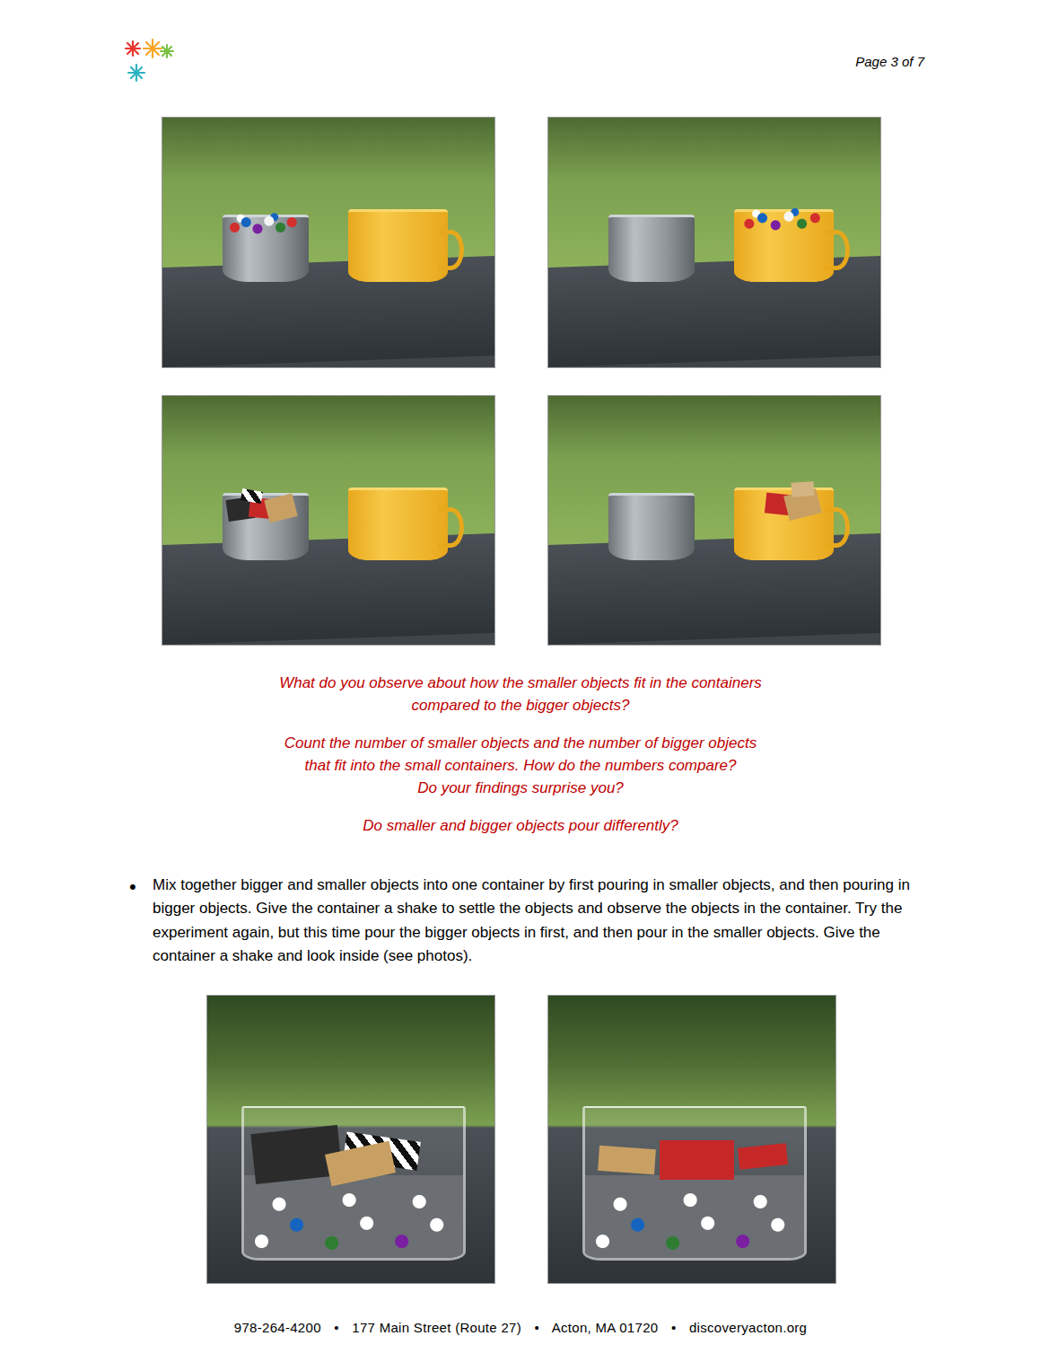Page 3 of 7
What do you observe about how the smaller objects fit in the containers
compared to the bigger objects?
Count the number of smaller objects and the number of bigger objects
that fit into the small containers. How do the numbers compare?
Do your findings surprise you?
Do smaller and bigger objects pour differently?
Mix together bigger and smaller objects into one container by first pouring in smaller objects, and then pouring in bigger objects. Give the container a shake to settle the objects and observe the objects in the container. Try the experiment again, but this time pour the bigger objects in first, and then pour in the smaller objects. Give the container a shake and look inside (see photos).
978-264-4200 • 177 Main Street (Route 27) • Acton, MA 01720 • discoveryacton.org